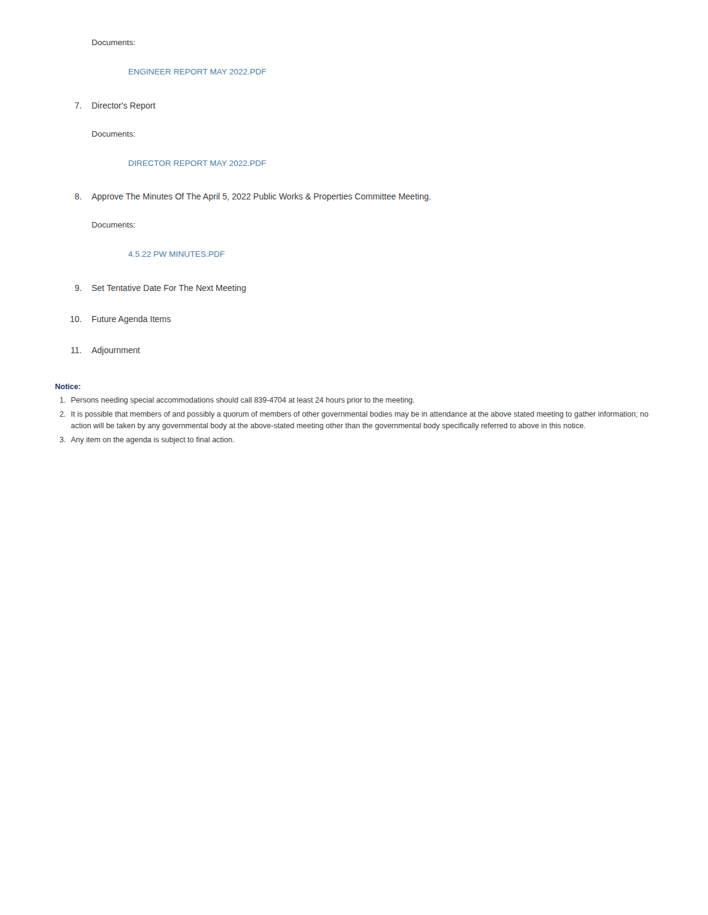Documents:
ENGINEER REPORT MAY 2022.PDF
7. Director's Report
Documents:
DIRECTOR REPORT MAY 2022.PDF
8. Approve The Minutes Of The April 5, 2022 Public Works & Properties Committee Meeting.
Documents:
4.5.22 PW MINUTES.PDF
9. Set Tentative Date For The Next Meeting
10. Future Agenda Items
11. Adjournment
Notice:
1. Persons needing special accommodations should call 839-4704 at least 24 hours prior to the meeting.
2. It is possible that members of and possibly a quorum of members of other governmental bodies may be in attendance at the above stated meeting to gather information; no action will be taken by any governmental body at the above-stated meeting other than the governmental body specifically referred to above in this notice.
3. Any item on the agenda is subject to final action.